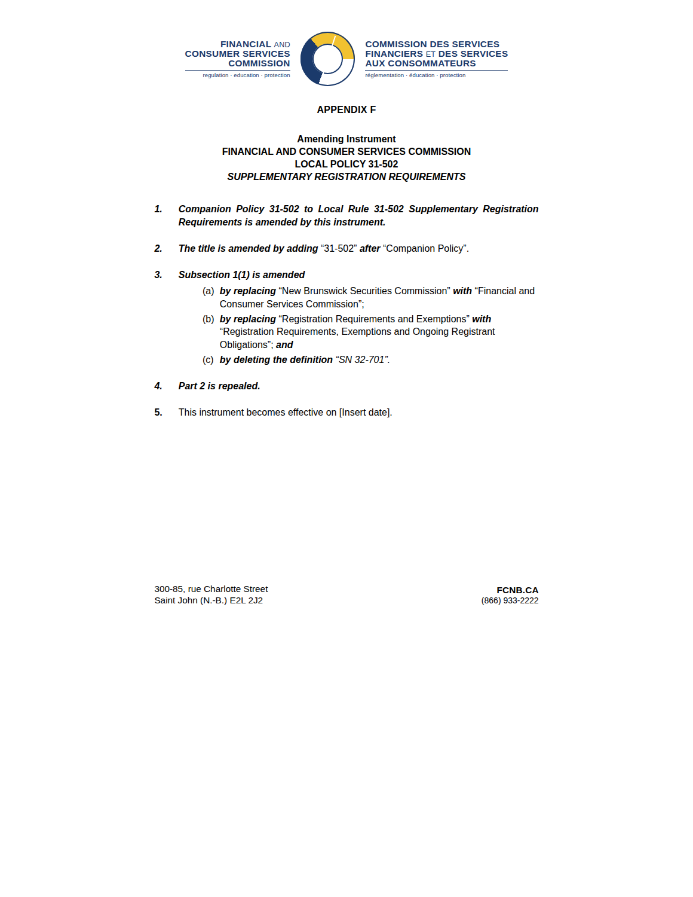FINANCIAL AND
CONSUMER SERVICES
COMMISSION
regulation · education · protection
COMMISSION DES SERVICES
FINANCIERS ET DES SERVICES
AUX CONSOMMATEURS
réglementation · éducation · protection
APPENDIX F
Amending Instrument
FINANCIAL AND CONSUMER SERVICES COMMISSION
LOCAL POLICY 31-502
SUPPLEMENTARY REGISTRATION REQUIREMENTS
1. Companion Policy 31-502 to Local Rule 31-502 Supplementary Registration Requirements is amended by this instrument.
2. The title is amended by adding “31-502” after “Companion Policy”.
3. Subsection 1(1) is amended
(a) by replacing “New Brunswick Securities Commission” with “Financial and Consumer Services Commission”;
(b) by replacing “Registration Requirements and Exemptions” with “Registration Requirements, Exemptions and Ongoing Registrant Obligations”; and
(c) by deleting the definition “SN 32-701”.
4. Part 2 is repealed.
5. This instrument becomes effective on [Insert date].
300-85, rue Charlotte Street
Saint John (N.-B.) E2L 2J2
FCNB.CA
(866) 933-2222